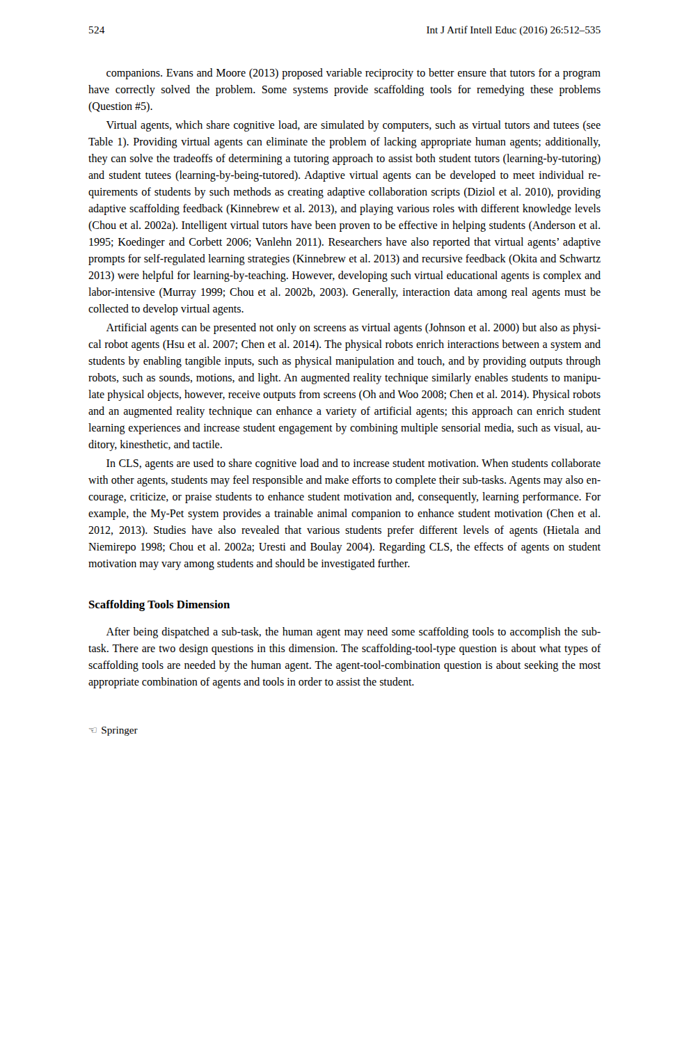524 Int J Artif Intell Educ (2016) 26:512–535
companions. Evans and Moore (2013) proposed variable reciprocity to better ensure that tutors for a program have correctly solved the problem. Some systems provide scaffolding tools for remedying these problems (Question #5).
Virtual agents, which share cognitive load, are simulated by computers, such as virtual tutors and tutees (see Table 1). Providing virtual agents can eliminate the problem of lacking appropriate human agents; additionally, they can solve the tradeoffs of determining a tutoring approach to assist both student tutors (learning-by-tutoring) and student tutees (learning-by-being-tutored). Adaptive virtual agents can be developed to meet individual requirements of students by such methods as creating adaptive collaboration scripts (Diziol et al. 2010), providing adaptive scaffolding feedback (Kinnebrew et al. 2013), and playing various roles with different knowledge levels (Chou et al. 2002a). Intelligent virtual tutors have been proven to be effective in helping students (Anderson et al. 1995; Koedinger and Corbett 2006; Vanlehn 2011). Researchers have also reported that virtual agents’ adaptive prompts for self-regulated learning strategies (Kinnebrew et al. 2013) and recursive feedback (Okita and Schwartz 2013) were helpful for learning-by-teaching. However, developing such virtual educational agents is complex and labor-intensive (Murray 1999; Chou et al. 2002b, 2003). Generally, interaction data among real agents must be collected to develop virtual agents.
Artificial agents can be presented not only on screens as virtual agents (Johnson et al. 2000) but also as physical robot agents (Hsu et al. 2007; Chen et al. 2014). The physical robots enrich interactions between a system and students by enabling tangible inputs, such as physical manipulation and touch, and by providing outputs through robots, such as sounds, motions, and light. An augmented reality technique similarly enables students to manipulate physical objects, however, receive outputs from screens (Oh and Woo 2008; Chen et al. 2014). Physical robots and an augmented reality technique can enhance a variety of artificial agents; this approach can enrich student learning experiences and increase student engagement by combining multiple sensorial media, such as visual, auditory, kinesthetic, and tactile.
In CLS, agents are used to share cognitive load and to increase student motivation. When students collaborate with other agents, students may feel responsible and make efforts to complete their sub-tasks. Agents may also encourage, criticize, or praise students to enhance student motivation and, consequently, learning performance. For example, the My-Pet system provides a trainable animal companion to enhance student motivation (Chen et al. 2012, 2013). Studies have also revealed that various students prefer different levels of agents (Hietala and Niemirepo 1998; Chou et al. 2002a; Uresti and Boulay 2004). Regarding CLS, the effects of agents on student motivation may vary among students and should be investigated further.
Scaffolding Tools Dimension
After being dispatched a sub-task, the human agent may need some scaffolding tools to accomplish the sub-task. There are two design questions in this dimension. The scaffolding-tool-type question is about what types of scaffolding tools are needed by the human agent. The agent-tool-combination question is about seeking the most appropriate combination of agents and tools in order to assist the student.
☞Springer